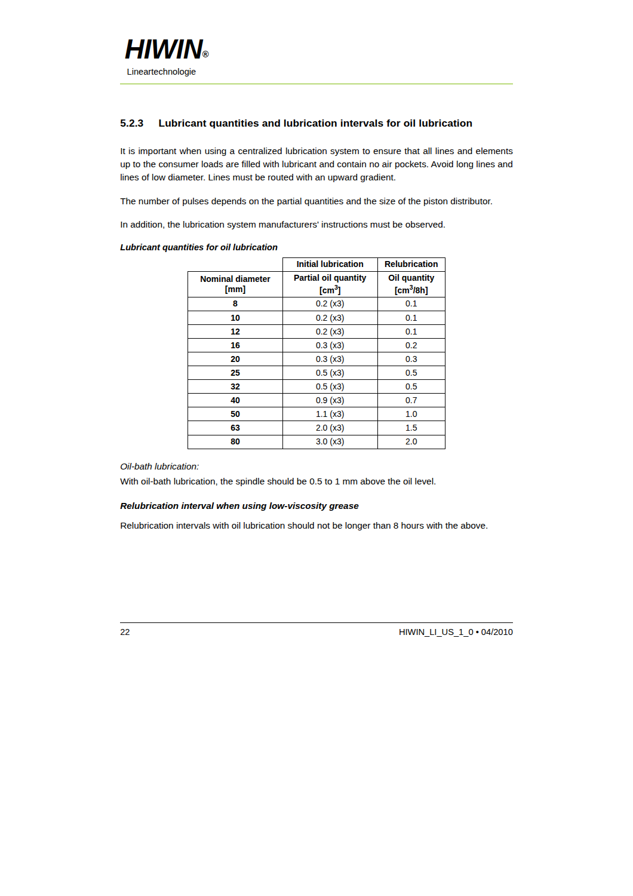HIWIN®
Lineartechnologie
5.2.3 Lubricant quantities and lubrication intervals for oil lubrication
It is important when using a centralized lubrication system to ensure that all lines and elements up to the consumer loads are filled with lubricant and contain no air pockets. Avoid long lines and lines of low diameter. Lines must be routed with an upward gradient.
The number of pulses depends on the partial quantities and the size of the piston distributor.
In addition, the lubrication system manufacturers' instructions must be observed.
Lubricant quantities for oil lubrication
| | Initial lubrication | Relubrication |
| --- | --- | --- |
| Nominal diameter [mm] | Partial oil quantity [cm 3 ] | Oil quantity [cm 3 /8h] |
| 8 | 0.2 (x3) | 0.1 |
| 10 | 0.2 (x3) | 0.1 |
| 12 | 0.2 (x3) | 0.1 |
| 16 | 0.3 (x3) | 0.2 |
| 20 | 0.3 (x3) | 0.3 |
| 25 | 0.5 (x3) | 0.5 |
| 32 | 0.5 (x3) | 0.5 |
| 40 | 0.9 (x3) | 0.7 |
| 50 | 1.1 (x3) | 1.0 |
| 63 | 2.0 (x3) | 1.5 |
| 80 | 3.0 (x3) | 2.0 |
Oil-bath lubrication:
With oil-bath lubrication, the spindle should be 0.5 to 1 mm above the oil level.
Relubrication interval when using low-viscosity grease
Relubrication intervals with oil lubrication should not be longer than 8 hours with the above.
22
HIWIN_LI_US_1_0 • 04/2010